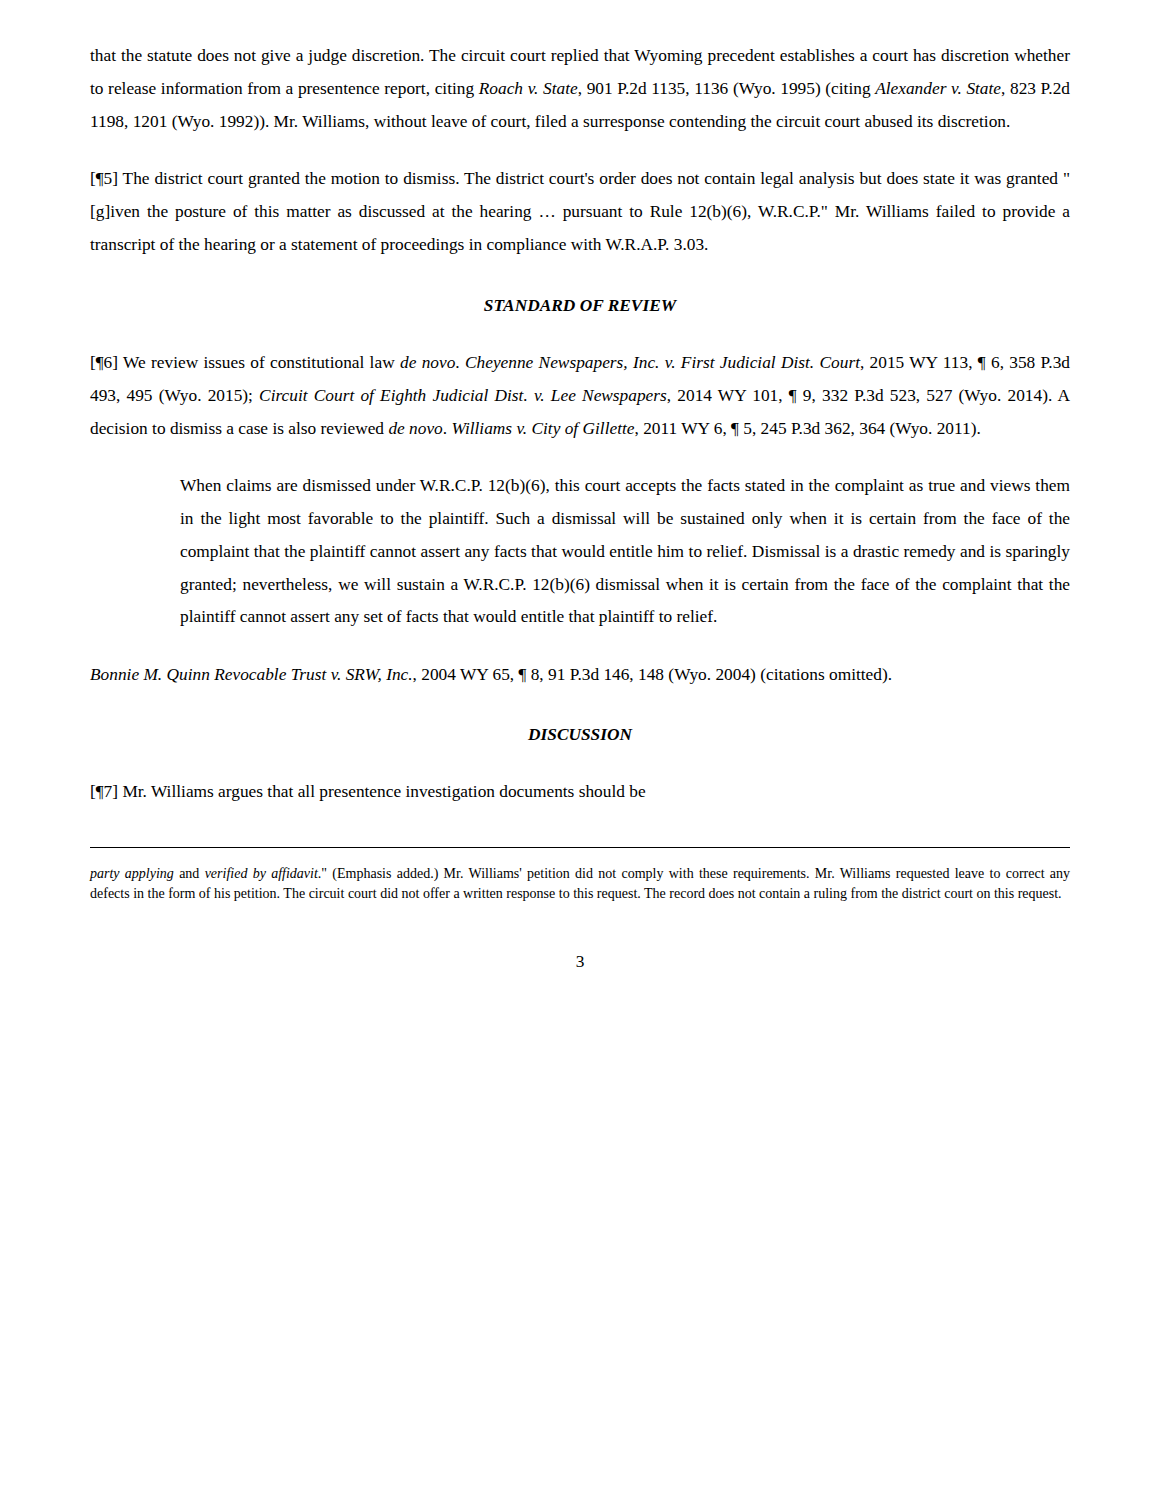that the statute does not give a judge discretion. The circuit court replied that Wyoming precedent establishes a court has discretion whether to release information from a presentence report, citing Roach v. State, 901 P.2d 1135, 1136 (Wyo. 1995) (citing Alexander v. State, 823 P.2d 1198, 1201 (Wyo. 1992)). Mr. Williams, without leave of court, filed a surresponse contending the circuit court abused its discretion.
[¶5] The district court granted the motion to dismiss. The district court's order does not contain legal analysis but does state it was granted "[g]iven the posture of this matter as discussed at the hearing … pursuant to Rule 12(b)(6), W.R.C.P." Mr. Williams failed to provide a transcript of the hearing or a statement of proceedings in compliance with W.R.A.P. 3.03.
STANDARD OF REVIEW
[¶6] We review issues of constitutional law de novo. Cheyenne Newspapers, Inc. v. First Judicial Dist. Court, 2015 WY 113, ¶ 6, 358 P.3d 493, 495 (Wyo. 2015); Circuit Court of Eighth Judicial Dist. v. Lee Newspapers, 2014 WY 101, ¶ 9, 332 P.3d 523, 527 (Wyo. 2014). A decision to dismiss a case is also reviewed de novo. Williams v. City of Gillette, 2011 WY 6, ¶ 5, 245 P.3d 362, 364 (Wyo. 2011).
When claims are dismissed under W.R.C.P. 12(b)(6), this court accepts the facts stated in the complaint as true and views them in the light most favorable to the plaintiff. Such a dismissal will be sustained only when it is certain from the face of the complaint that the plaintiff cannot assert any facts that would entitle him to relief. Dismissal is a drastic remedy and is sparingly granted; nevertheless, we will sustain a W.R.C.P. 12(b)(6) dismissal when it is certain from the face of the complaint that the plaintiff cannot assert any set of facts that would entitle that plaintiff to relief.
Bonnie M. Quinn Revocable Trust v. SRW, Inc., 2004 WY 65, ¶ 8, 91 P.3d 146, 148 (Wyo. 2004) (citations omitted).
DISCUSSION
[¶7] Mr. Williams argues that all presentence investigation documents should be
party applying and verified by affidavit." (Emphasis added.) Mr. Williams' petition did not comply with these requirements. Mr. Williams requested leave to correct any defects in the form of his petition. The circuit court did not offer a written response to this request. The record does not contain a ruling from the district court on this request.
3